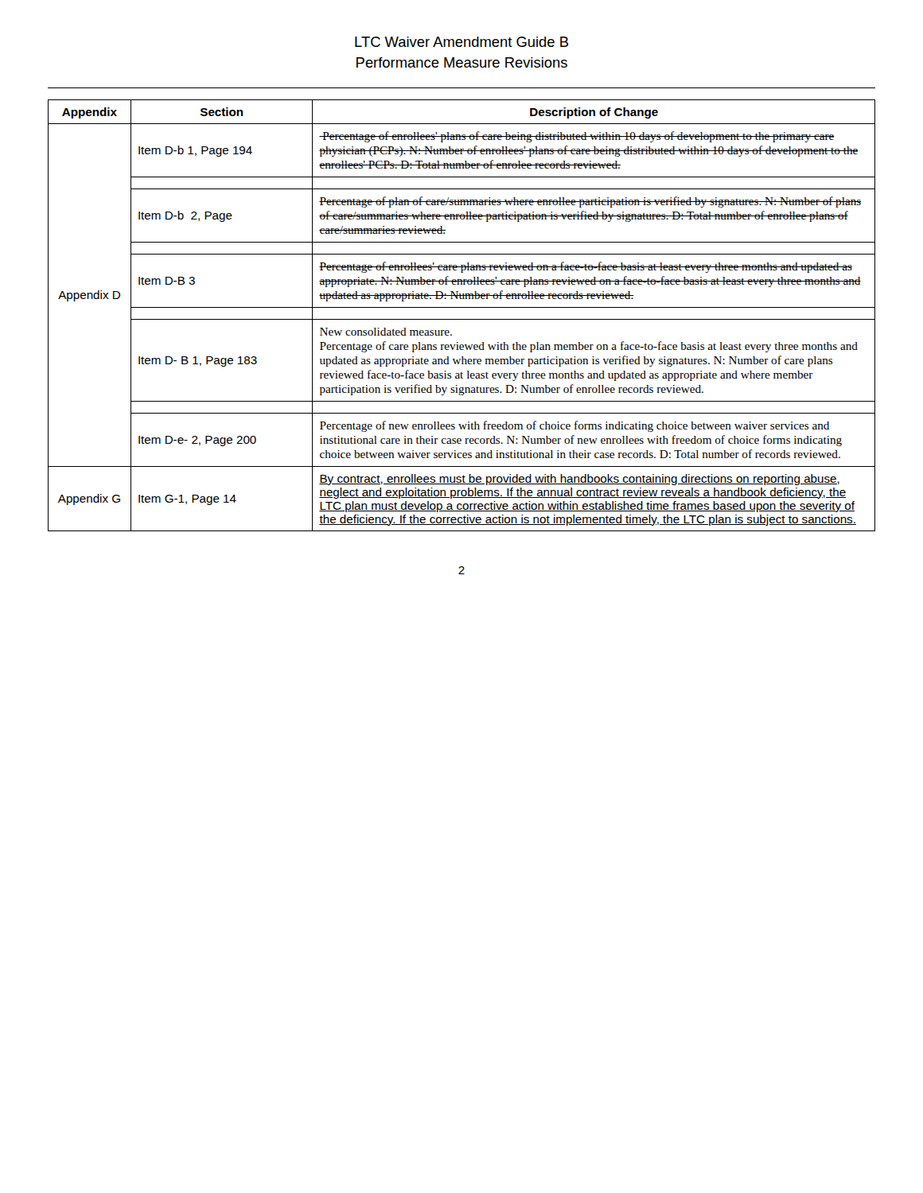LTC Waiver Amendment Guide B
Performance Measure Revisions
| Appendix | Section | Description of Change |
| --- | --- | --- |
| Appendix D | Item D-b 1, Page 194 | Percentage of enrollees' plans of care being distributed within 10 days of development to the primary care physician (PCPs). N: Number of enrollees' plans of care being distributed within 10 days of development to the enrollees' PCPs. D: Total number of enrolee records reviewed. |
| Item D-b 2, Page | Percentage of plan of care/summaries where enrollee participation is verified by signatures. N: Number of plans of care/summaries where enrollee participation is verified by signatures. D: Total number of enrollee plans of care/summaries reviewed. |
| Item D-B 3 | Percentage of enrollees' care plans reviewed on a face-to-face basis at least every three months and updated as appropriate. N: Number of enrollees' care plans reviewed on a face-to-face basis at least every three months and updated as appropriate. D: Number of enrollee records reviewed. |
| Item D- B 1, Page 183 | New consolidated measure. Percentage of care plans reviewed with the plan member on a face-to-face basis at least every three months and updated as appropriate and where member participation is verified by signatures. N: Number of care plans reviewed face-to-face basis at least every three months and updated as appropriate and where member participation is verified by signatures. D: Number of enrollee records reviewed. |
| Item D-e- 2, Page 200 | Percentage of new enrollees with freedom of choice forms indicating choice between waiver services and institutional care in their case records. N: Number of new enrollees with freedom of choice forms indicating choice between waiver services and institutional in their case records. D: Total number of records reviewed. |
| Appendix G | Item G-1, Page 14 | By contract, enrollees must be provided with handbooks containing directions on reporting abuse, neglect and exploitation problems. If the annual contract review reveals a handbook deficiency, the LTC plan must develop a corrective action within established time frames based upon the severity of the deficiency. If the corrective action is not implemented timely, the LTC plan is subject to sanctions. |
2